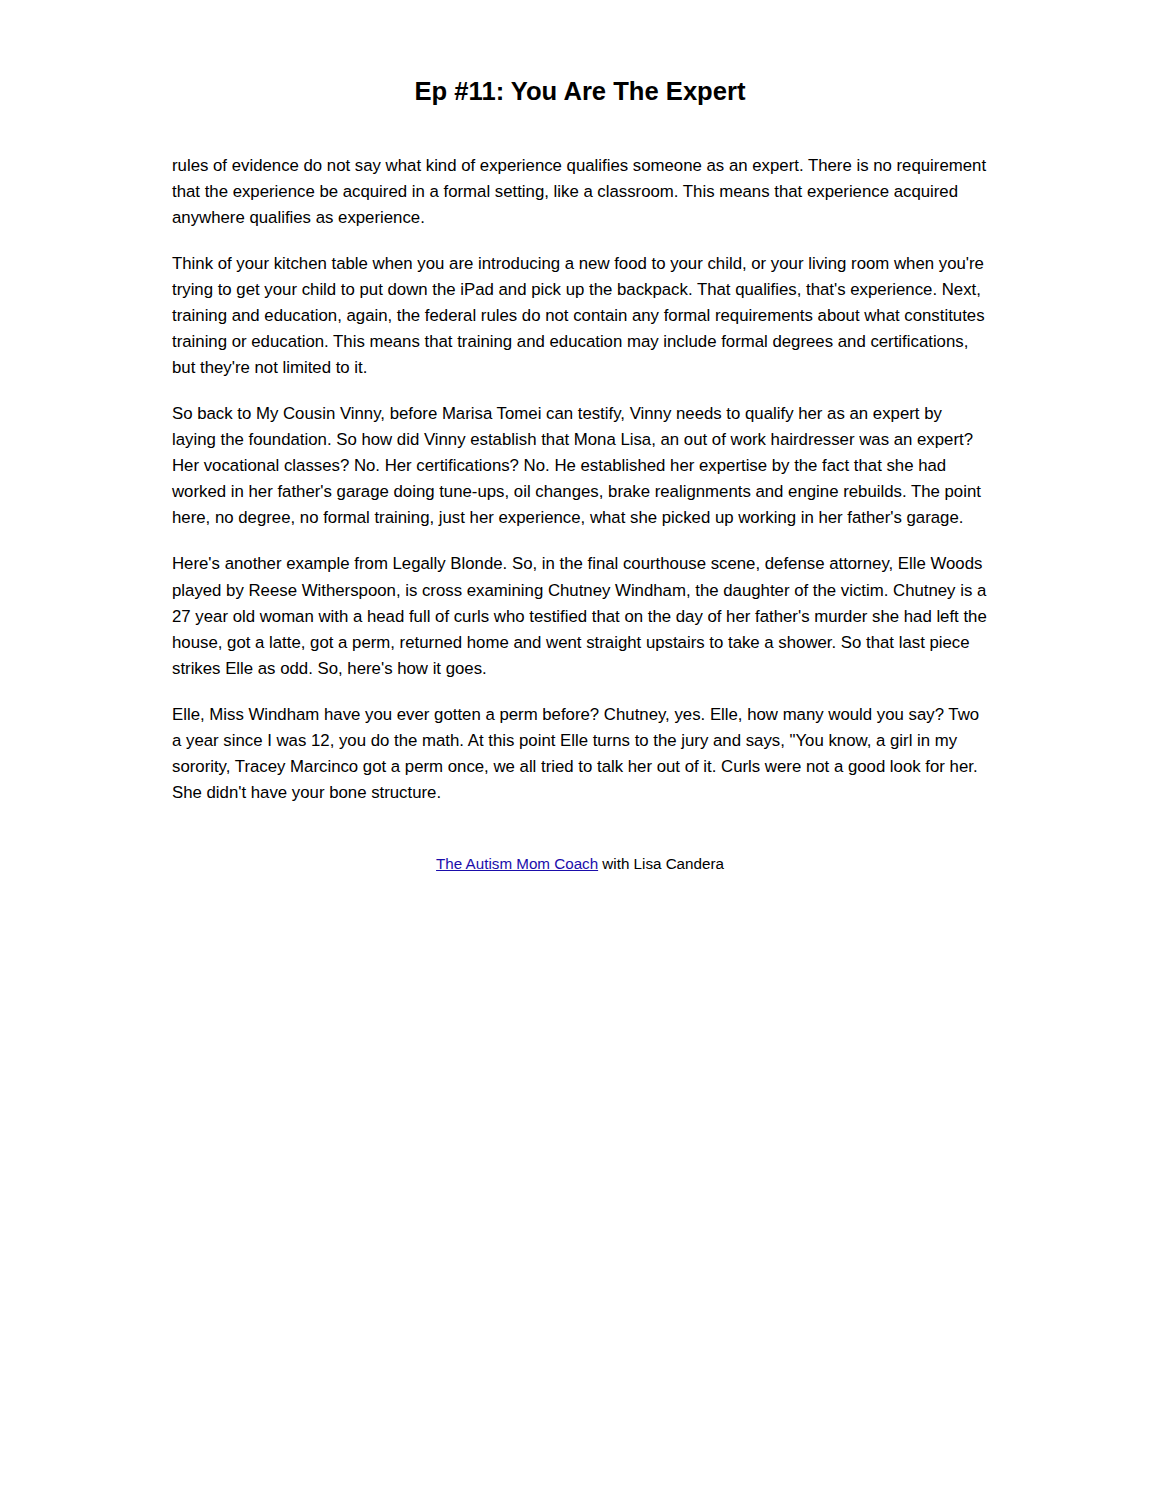Ep #11: You Are The Expert
rules of evidence do not say what kind of experience qualifies someone as an expert. There is no requirement that the experience be acquired in a formal setting, like a classroom. This means that experience acquired anywhere qualifies as experience.
Think of your kitchen table when you are introducing a new food to your child, or your living room when you're trying to get your child to put down the iPad and pick up the backpack. That qualifies, that's experience. Next, training and education, again, the federal rules do not contain any formal requirements about what constitutes training or education. This means that training and education may include formal degrees and certifications, but they're not limited to it.
So back to My Cousin Vinny, before Marisa Tomei can testify, Vinny needs to qualify her as an expert by laying the foundation. So how did Vinny establish that Mona Lisa, an out of work hairdresser was an expert? Her vocational classes? No. Her certifications? No. He established her expertise by the fact that she had worked in her father's garage doing tune-ups, oil changes, brake realignments and engine rebuilds. The point here, no degree, no formal training, just her experience, what she picked up working in her father's garage.
Here's another example from Legally Blonde. So, in the final courthouse scene, defense attorney, Elle Woods played by Reese Witherspoon, is cross examining Chutney Windham, the daughter of the victim. Chutney is a 27 year old woman with a head full of curls who testified that on the day of her father's murder she had left the house, got a latte, got a perm, returned home and went straight upstairs to take a shower. So that last piece strikes Elle as odd. So, here's how it goes.
Elle, Miss Windham have you ever gotten a perm before? Chutney, yes. Elle, how many would you say? Two a year since I was 12, you do the math. At this point Elle turns to the jury and says, "You know, a girl in my sorority, Tracey Marcinco got a perm once, we all tried to talk her out of it. Curls were not a good look for her. She didn't have your bone structure.
The Autism Mom Coach with Lisa Candera